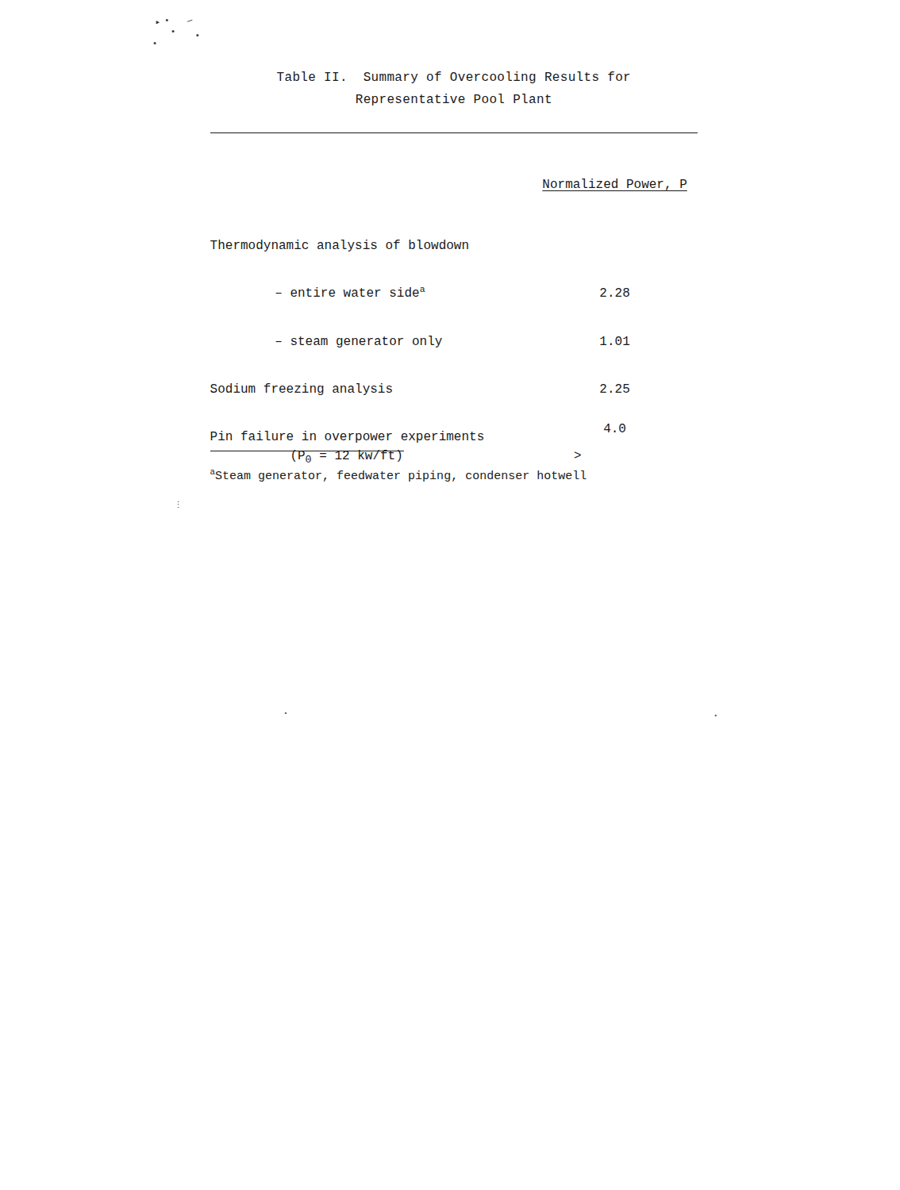▸ • — • • •
Table II. Summary of Overcooling Results for Representative Pool Plant
| | Normalized Power, P |
| Thermodynamic analysis of blowdown | |
| – entire water side a | 2.28 |
| – steam generator only | 1.01 |
| Sodium freezing analysis | 2.25 |
| Pin failure in overpower experiments | |
| (P 0 = 12 kw/ft) | > |
4.0
aSteam generator, feedwater piping, condenser hotwell
⋮ . .